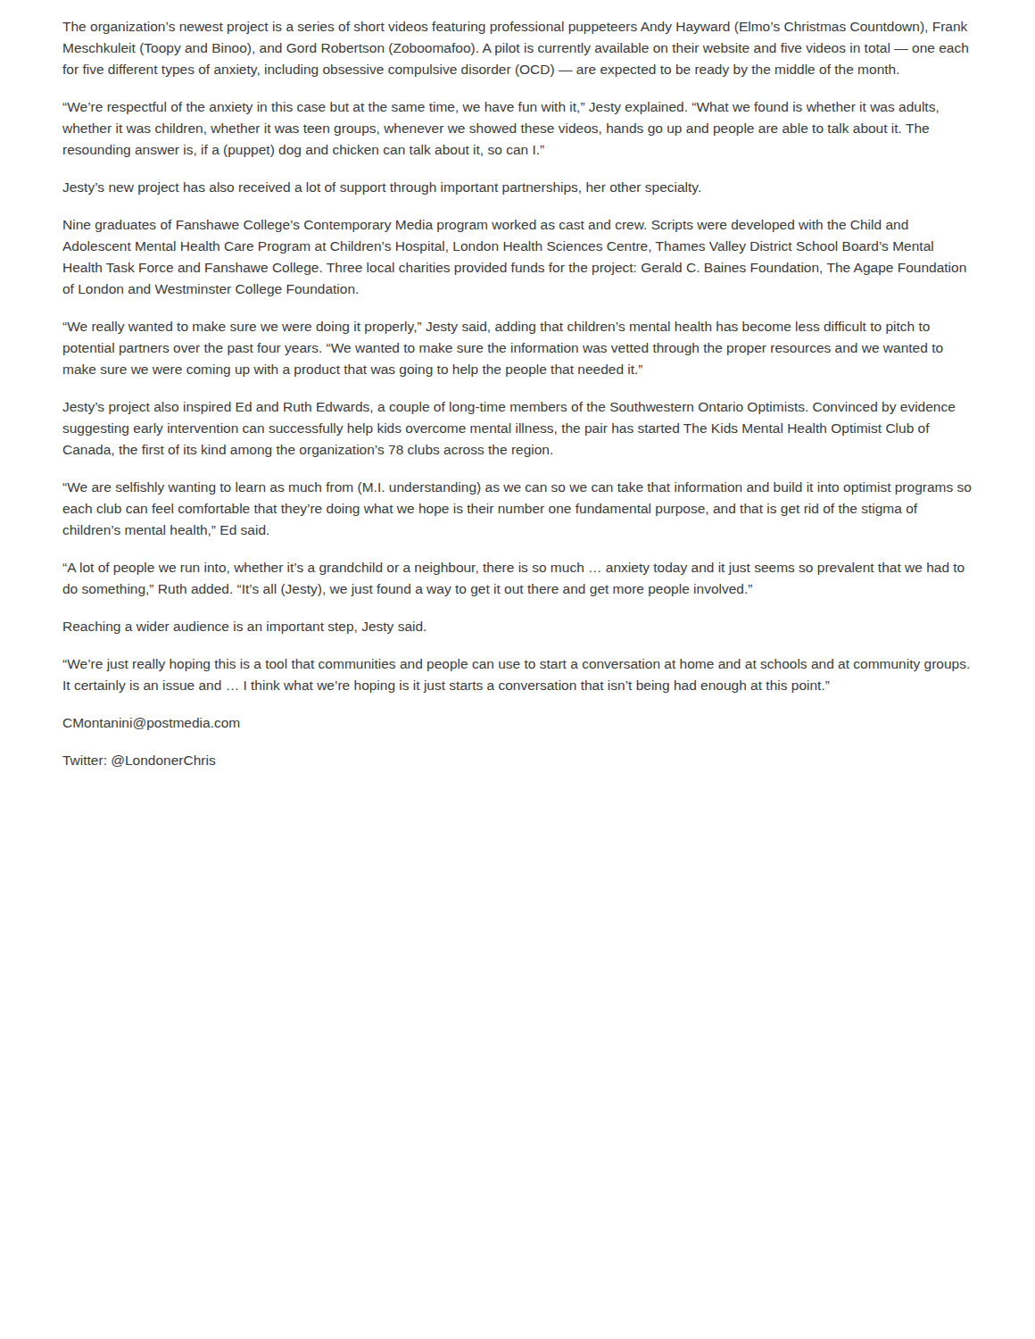The organization’s newest project is a series of short videos featuring professional puppeteers Andy Hayward (Elmo’s Christmas Countdown), Frank Meschkuleit (Toopy and Binoo), and Gord Robertson (Zoboomafoo). A pilot is currently available on their website and five videos in total — one each for five different types of anxiety, including obsessive compulsive disorder (OCD) — are expected to be ready by the middle of the month.
“We’re respectful of the anxiety in this case but at the same time, we have fun with it,” Jesty explained. “What we found is whether it was adults, whether it was children, whether it was teen groups, whenever we showed these videos, hands go up and people are able to talk about it. The resounding answer is, if a (puppet) dog and chicken can talk about it, so can I.”
Jesty’s new project has also received a lot of support through important partnerships, her other specialty.
Nine graduates of Fanshawe College’s Contemporary Media program worked as cast and crew. Scripts were developed with the Child and Adolescent Mental Health Care Program at Children’s Hospital, London Health Sciences Centre, Thames Valley District School Board’s Mental Health Task Force and Fanshawe College. Three local charities provided funds for the project: Gerald C. Baines Foundation, The Agape Foundation of London and Westminster College Foundation.
“We really wanted to make sure we were doing it properly,” Jesty said, adding that children’s mental health has become less difficult to pitch to potential partners over the past four years. “We wanted to make sure the information was vetted through the proper resources and we wanted to make sure we were coming up with a product that was going to help the people that needed it.”
Jesty’s project also inspired Ed and Ruth Edwards, a couple of long-time members of the Southwestern Ontario Optimists. Convinced by evidence suggesting early intervention can successfully help kids overcome mental illness, the pair has started The Kids Mental Health Optimist Club of Canada, the first of its kind among the organization’s 78 clubs across the region.
“We are selfishly wanting to learn as much from (M.I. understanding) as we can so we can take that information and build it into optimist programs so each club can feel comfortable that they’re doing what we hope is their number one fundamental purpose, and that is get rid of the stigma of children’s mental health,” Ed said.
“A lot of people we run into, whether it’s a grandchild or a neighbour, there is so much … anxiety today and it just seems so prevalent that we had to do something,” Ruth added. “It’s all (Jesty), we just found a way to get it out there and get more people involved.”
Reaching a wider audience is an important step, Jesty said.
“We’re just really hoping this is a tool that communities and people can use to start a conversation at home and at schools and at community groups. It certainly is an issue and … I think what we’re hoping is it just starts a conversation that isn’t being had enough at this point.”
CMontanini@postmedia.com
Twitter: @LondonerChris